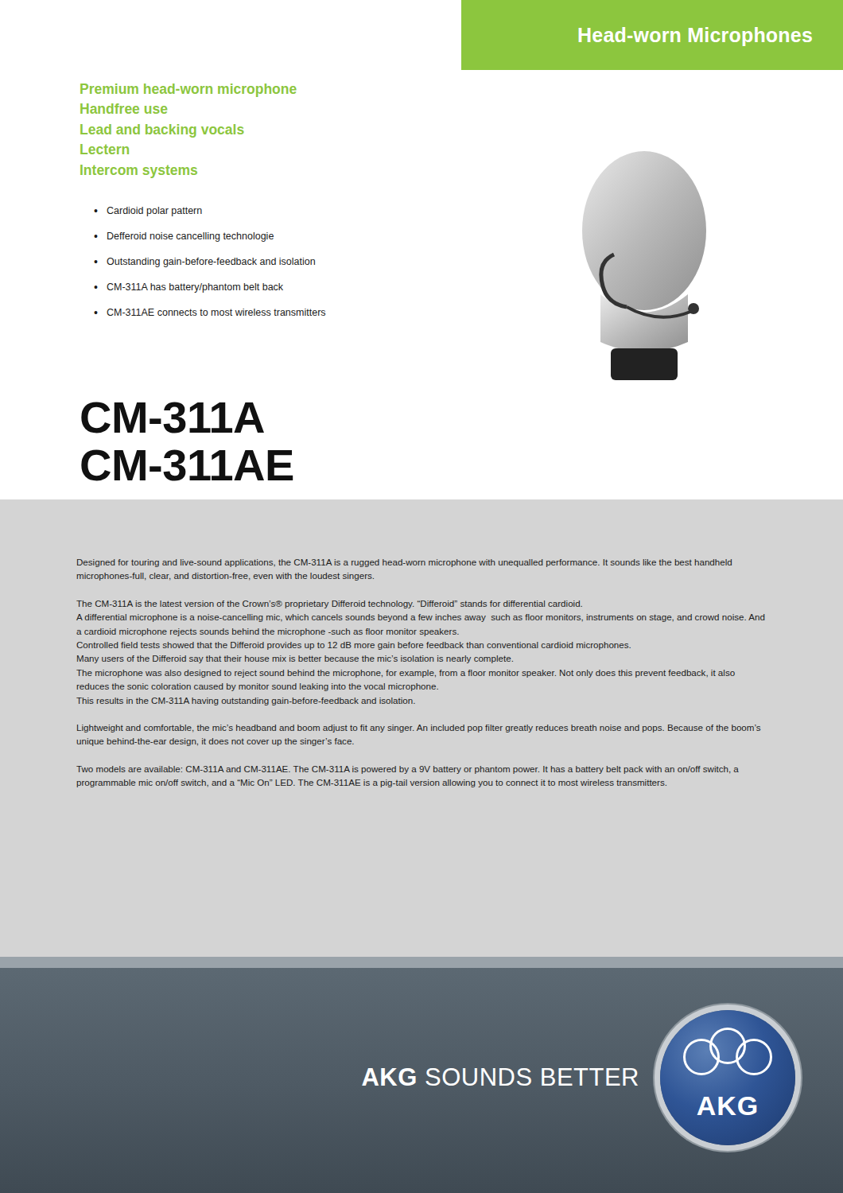Head-worn Microphones
Premium head-worn microphone
Handfree use
Lead and backing vocals
Lectern
Intercom systems
Cardioid polar pattern
Defferoid noise cancelling technologie
Outstanding gain-before-feedback and isolation
CM-311A has battery/phantom belt back
CM-311AE connects to most wireless transmitters
CM-311A
CM-311AE
Designed for touring and live-sound applications, the CM-311A is a rugged head-worn microphone with unequalled performance. It sounds like the best handheld microphones-full, clear, and distortion-free, even with the loudest singers.
The CM-311A is the latest version of the Crown’s® proprietary Differoid technology. “Differoid” stands for differential cardioid.
A differential microphone is a noise-cancelling mic, which cancels sounds beyond a few inches away such as floor monitors, instruments on stage, and crowd noise. And a cardioid microphone rejects sounds behind the microphone -such as floor monitor speakers.
Controlled field tests showed that the Differoid provides up to 12 dB more gain before feedback than conventional cardioid microphones.
Many users of the Differoid say that their house mix is better because the mic’s isolation is nearly complete.
The microphone was also designed to reject sound behind the microphone, for example, from a floor monitor speaker. Not only does this prevent feedback, it also reduces the sonic coloration caused by monitor sound leaking into the vocal microphone.
This results in the CM-311A having outstanding gain-before-feedback and isolation.
Lightweight and comfortable, the mic’s headband and boom adjust to fit any singer. An included pop filter greatly reduces breath noise and pops. Because of the boom’s unique behind-the-ear design, it does not cover up the singer’s face.
Two models are available: CM-311A and CM-311AE. The CM-311A is powered by a 9V battery or phantom power. It has a battery belt pack with an on/off switch, a programmable mic on/off switch, and a “Mic On” LED. The CM-311AE is a pig-tail version allowing you to connect it to most wireless transmitters.
AKG SOUNDS BETTER
AKG